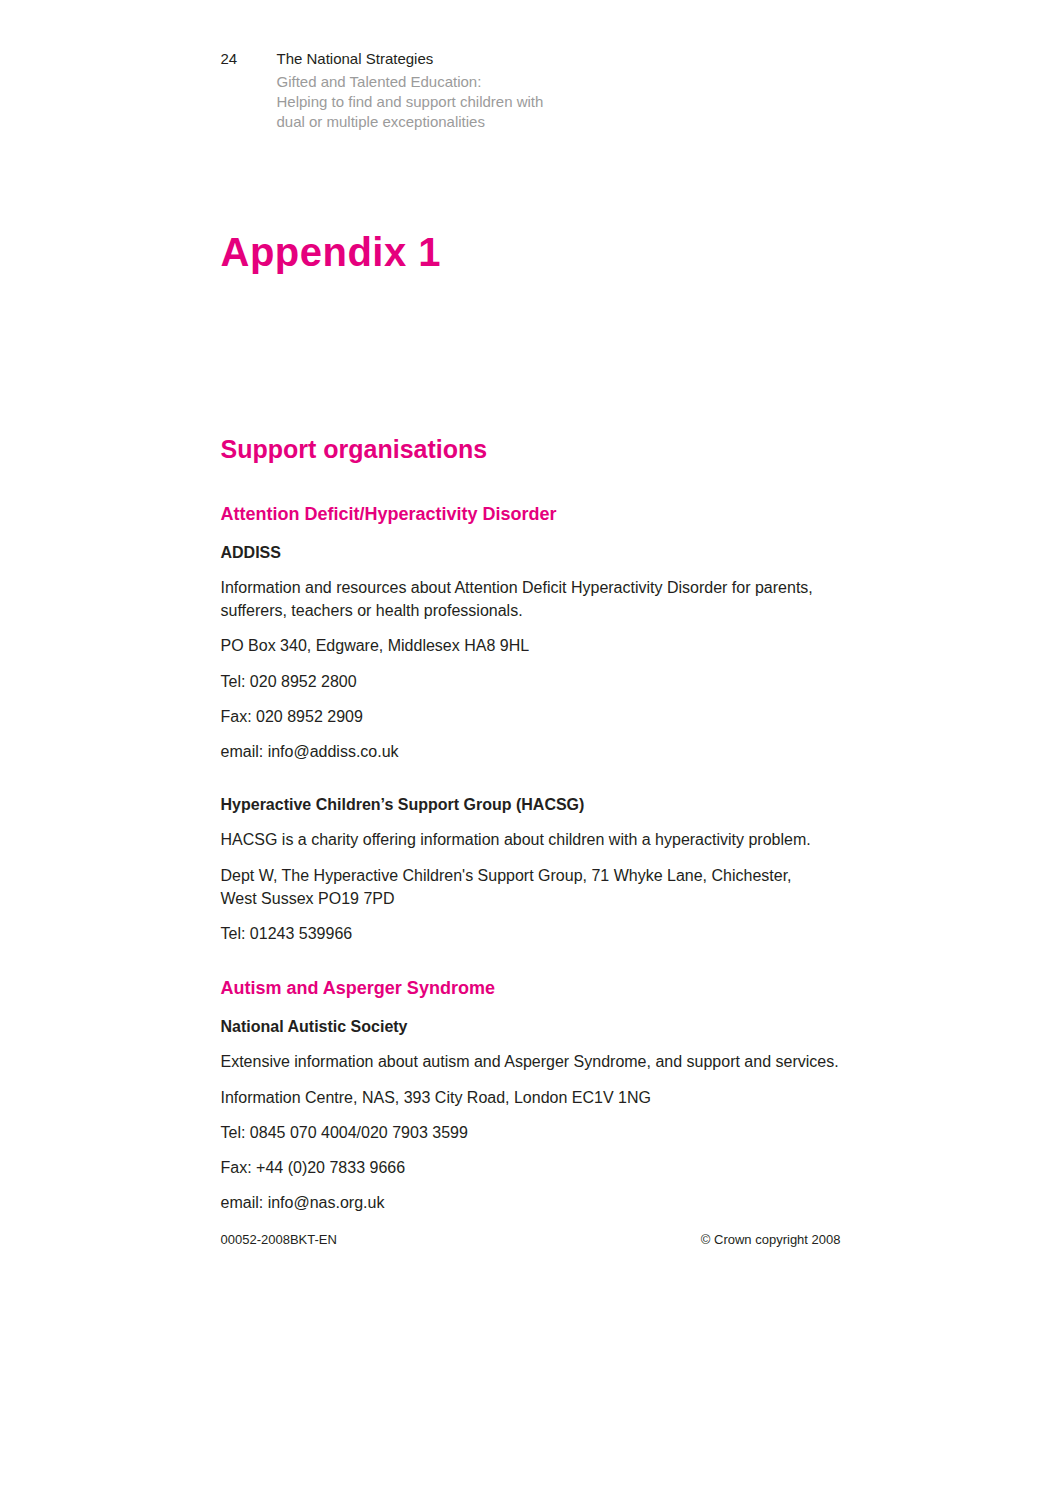24
The National Strategies
Gifted and Talented Education:
Helping to find and support children with
dual or multiple exceptionalities
Appendix 1
Support organisations
Attention Deficit/Hyperactivity Disorder
ADDISS
Information and resources about Attention Deficit Hyperactivity Disorder for parents, sufferers, teachers or health professionals.
PO Box 340, Edgware, Middlesex HA8 9HL
Tel: 020 8952 2800
Fax: 020 8952 2909
email: info@addiss.co.uk
Hyperactive Children’s Support Group (HACSG)
HACSG is a charity offering information about children with a hyperactivity problem.
Dept W, The Hyperactive Children's Support Group, 71 Whyke Lane, Chichester,
West Sussex PO19 7PD
Tel: 01243 539966
Autism and Asperger Syndrome
National Autistic Society
Extensive information about autism and Asperger Syndrome, and support and services.
Information Centre, NAS, 393 City Road, London EC1V 1NG
Tel: 0845 070 4004/020 7903 3599
Fax: +44 (0)20 7833 9666
email: info@nas.org.uk
00052-2008BKT-EN
© Crown copyright 2008